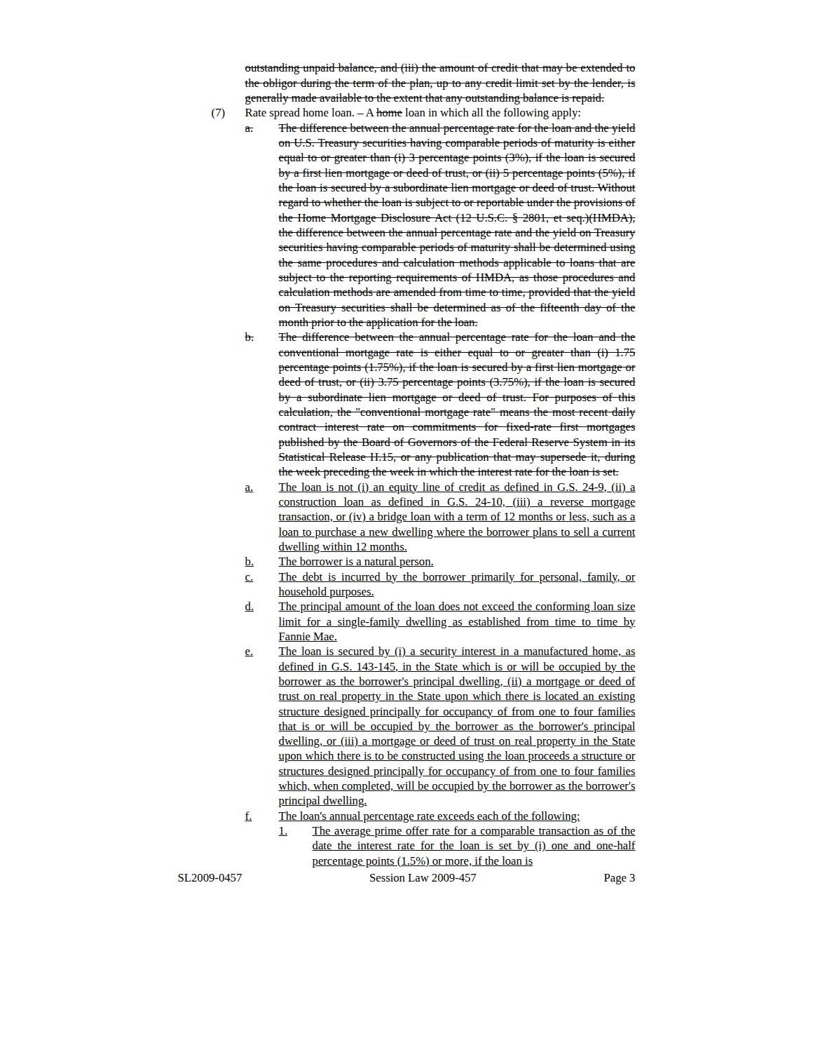outstanding unpaid balance, and (iii) the amount of credit that may be extended to the obligor during the term of the plan, up to any credit limit set by the lender, is generally made available to the extent that any outstanding balance is repaid.
(7)
Rate spread home loan. – A home loan in which all the following apply:
a.
The difference between the annual percentage rate for the loan and the yield on U.S. Treasury securities having comparable periods of maturity is either equal to or greater than (i) 3 percentage points (3%), if the loan is secured by a first lien mortgage or deed of trust, or (ii) 5 percentage points (5%), if the loan is secured by a subordinate lien mortgage or deed of trust. Without regard to whether the loan is subject to or reportable under the provisions of the Home Mortgage Disclosure Act (12 U.S.C. § 2801, et seq.)(HMDA), the difference between the annual percentage rate and the yield on Treasury securities having comparable periods of maturity shall be determined using the same procedures and calculation methods applicable to loans that are subject to the reporting requirements of HMDA, as those procedures and calculation methods are amended from time to time, provided that the yield on Treasury securities shall be determined as of the fifteenth day of the month prior to the application for the loan.
b.
The difference between the annual percentage rate for the loan and the conventional mortgage rate is either equal to or greater than (i) 1.75 percentage points (1.75%), if the loan is secured by a first lien mortgage or deed of trust, or (ii) 3.75 percentage points (3.75%), if the loan is secured by a subordinate lien mortgage or deed of trust. For purposes of this calculation, the "conventional mortgage rate" means the most recent daily contract interest rate on commitments for fixed-rate first mortgages published by the Board of Governors of the Federal Reserve System in its Statistical Release H.15, or any publication that may supersede it, during the week preceding the week in which the interest rate for the loan is set.
a.
The loan is not (i) an equity line of credit as defined in G.S. 24-9, (ii) a construction loan as defined in G.S. 24-10, (iii) a reverse mortgage transaction, or (iv) a bridge loan with a term of 12 months or less, such as a loan to purchase a new dwelling where the borrower plans to sell a current dwelling within 12 months.
b.
The borrower is a natural person.
c.
The debt is incurred by the borrower primarily for personal, family, or household purposes.
d.
The principal amount of the loan does not exceed the conforming loan size limit for a single-family dwelling as established from time to time by Fannie Mae.
e.
The loan is secured by (i) a security interest in a manufactured home, as defined in G.S. 143-145, in the State which is or will be occupied by the borrower as the borrower's principal dwelling, (ii) a mortgage or deed of trust on real property in the State upon which there is located an existing structure designed principally for occupancy of from one to four families that is or will be occupied by the borrower as the borrower's principal dwelling, or (iii) a mortgage or deed of trust on real property in the State upon which there is to be constructed using the loan proceeds a structure or structures designed principally for occupancy of from one to four families which, when completed, will be occupied by the borrower as the borrower's principal dwelling.
f.
The loan's annual percentage rate exceeds each of the following:
1.
The average prime offer rate for a comparable transaction as of the date the interest rate for the loan is set by (i) one and one-half percentage points (1.5%) or more, if the loan is
SL2009-0457
Session Law 2009-457
Page 3